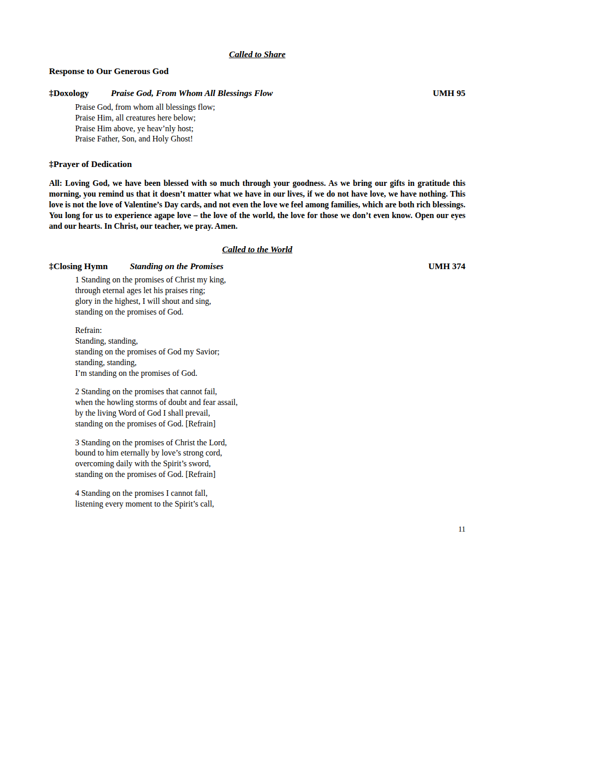Called to Share
Response to Our Generous God
‡Doxology Praise God, From Whom All Blessings Flow UMH 95
Praise God, from whom all blessings flow;
Praise Him, all creatures here below;
Praise Him above, ye heav’nly host;
Praise Father, Son, and Holy Ghost!
‡Prayer of Dedication
All: Loving God, we have been blessed with so much through your goodness. As we bring our gifts in gratitude this morning, you remind us that it doesn’t matter what we have in our lives, if we do not have love, we have nothing. This love is not the love of Valentine’s Day cards, and not even the love we feel among families, which are both rich blessings. You long for us to experience agape love – the love of the world, the love for those we don’t even know. Open our eyes and our hearts. In Christ, our teacher, we pray. Amen.
Called to the World
‡Closing Hymn Standing on the Promises UMH 374
1 Standing on the promises of Christ my king,
through eternal ages let his praises ring;
glory in the highest, I will shout and sing,
standing on the promises of God.
Refrain:
Standing, standing,
standing on the promises of God my Savior;
standing, standing,
I’m standing on the promises of God.
2 Standing on the promises that cannot fail,
when the howling storms of doubt and fear assail,
by the living Word of God I shall prevail,
standing on the promises of God. [Refrain]
3 Standing on the promises of Christ the Lord,
bound to him eternally by love’s strong cord,
overcoming daily with the Spirit’s sword,
standing on the promises of God. [Refrain]
4 Standing on the promises I cannot fall,
listening every moment to the Spirit’s call,
11